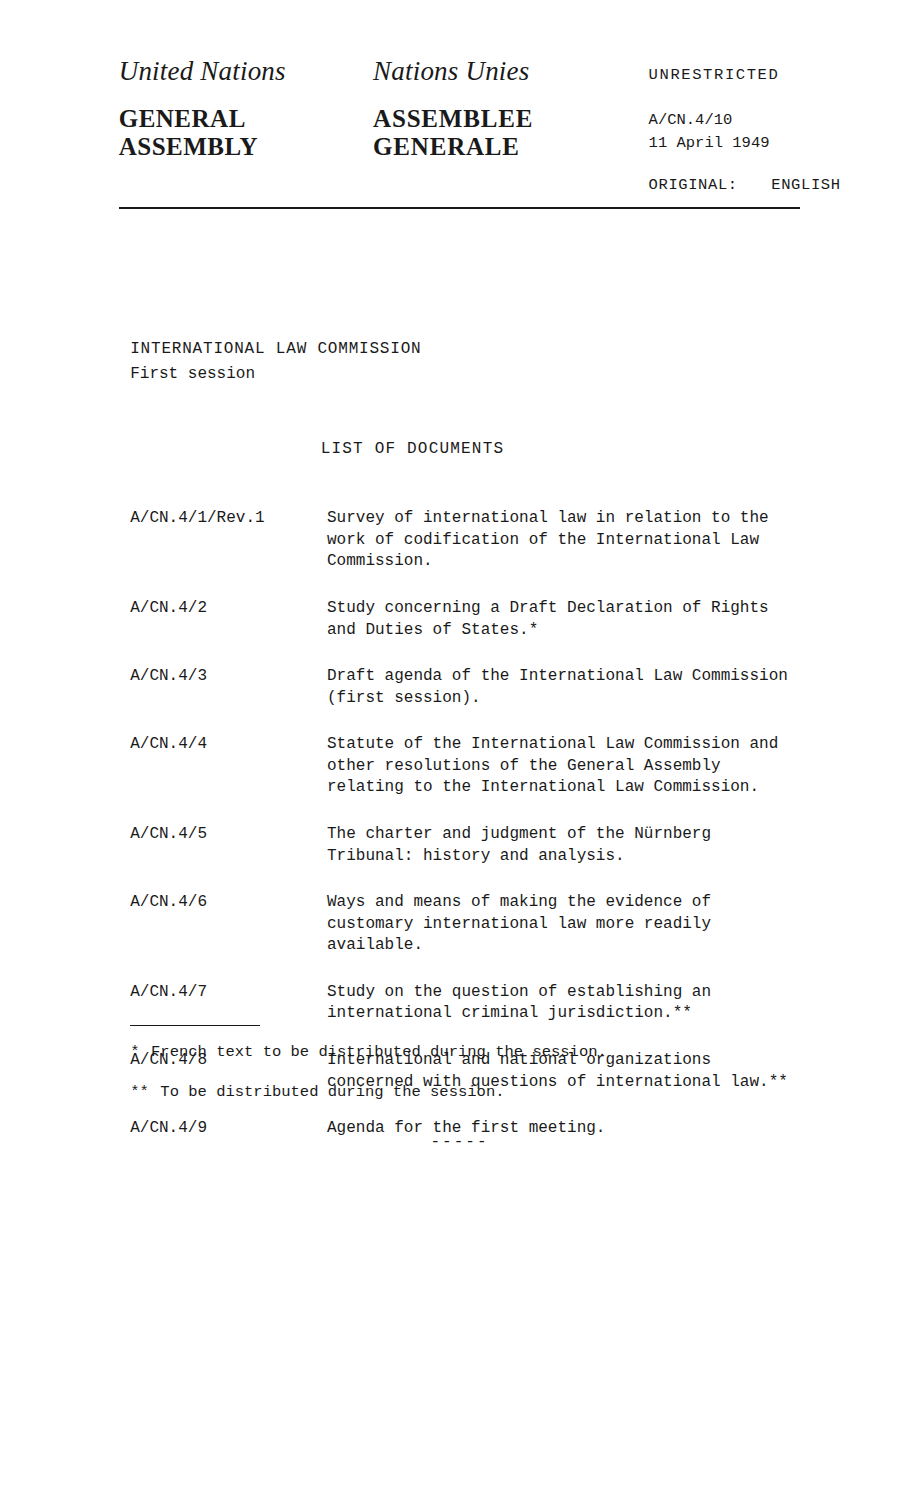United Nations
GENERAL
ASSEMBLY
Nations Unies
ASSEMBLEE
GENERALE
UNRESTRICTED
A/CN.4/10
11 April 1949
ORIGINAL:ENGLISH
INTERNATIONAL LAW COMMISSION
First session
LIST OF DOCUMENTS
| A/CN.4/1/Rev.1 | Survey of international law in relation to the work of codification of the International Law Commission. |
| A/CN.4/2 | Study concerning a Draft Declaration of Rights and Duties of States.* |
| A/CN.4/3 | Draft agenda of the International Law Commission (first session). |
| A/CN.4/4 | Statute of the International Law Commission and other resolutions of the General Assembly relating to the International Law Commission. |
| A/CN.4/5 | The charter and judgment of the Nürnberg Tribunal: history and analysis. |
| A/CN.4/6 | Ways and means of making the evidence of customary international law more readily available. |
| A/CN.4/7 | Study on the question of establishing an international criminal jurisdiction.** |
| A/CN.4/8 | International and national organizations concerned with questions of international law.** |
| A/CN.4/9 | Agenda for the first meeting. |
*French text to be distributed during the session.
**To be distributed during the session.
-----